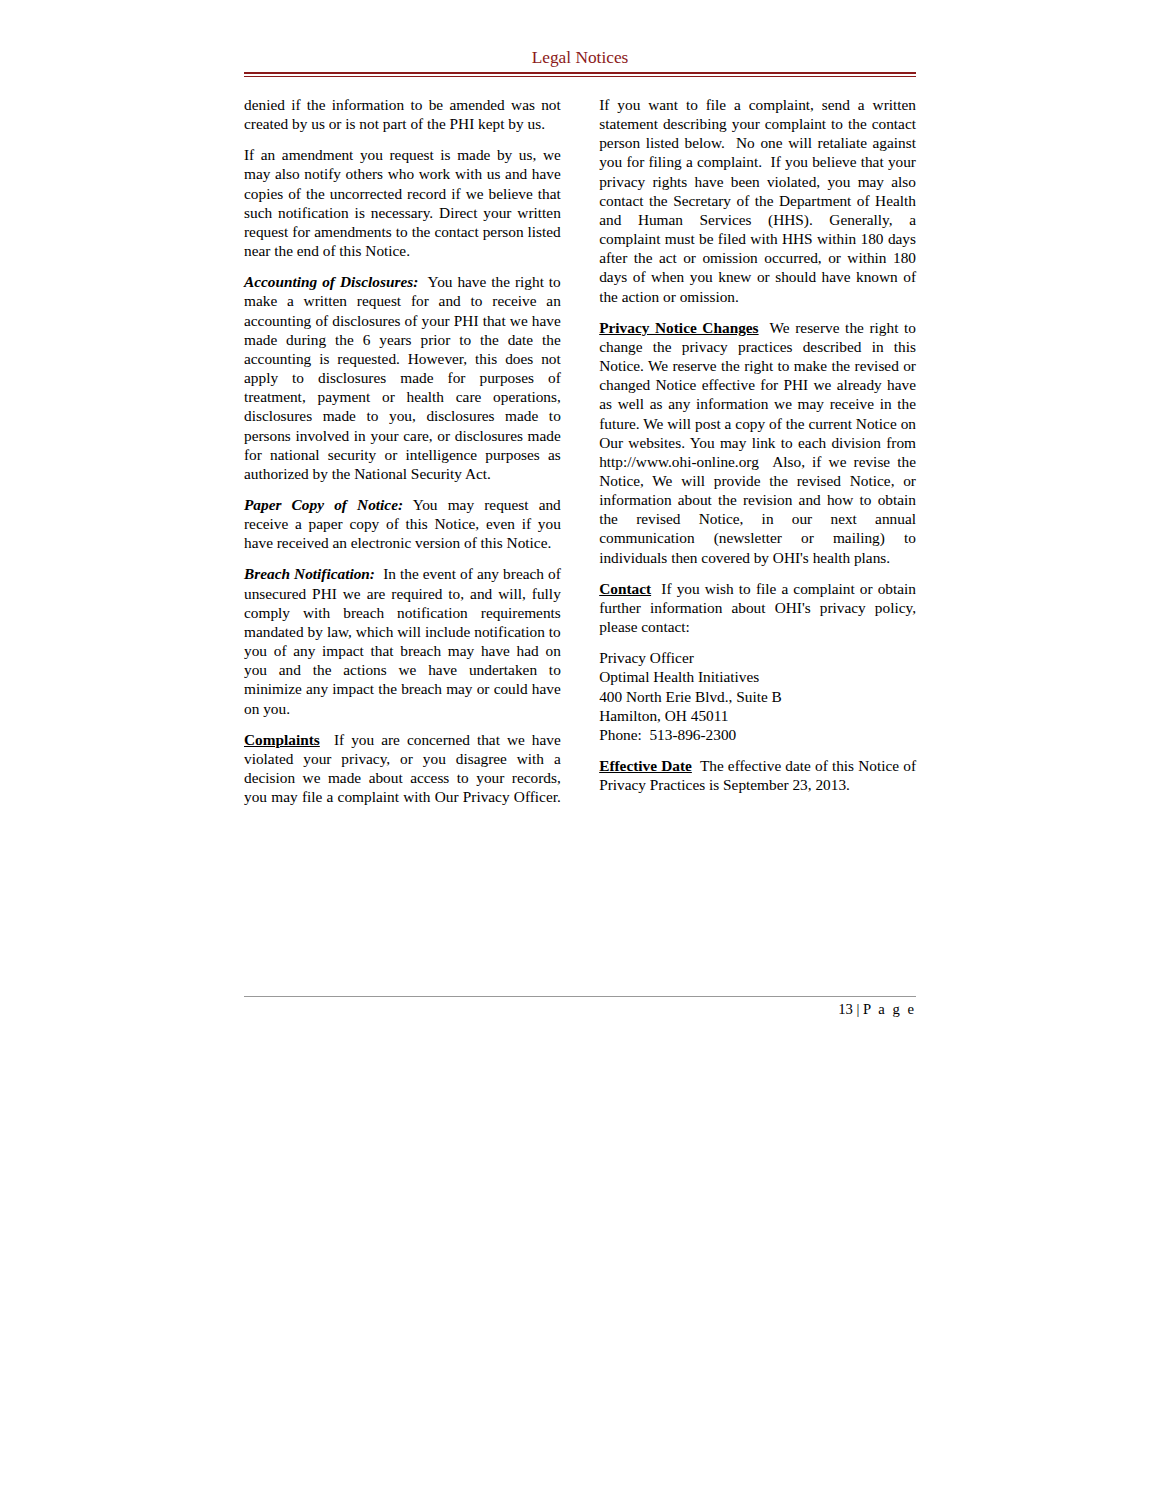Legal Notices
denied if the information to be amended was not created by us or is not part of the PHI kept by us.
If an amendment you request is made by us, we may also notify others who work with us and have copies of the uncorrected record if we believe that such notification is necessary. Direct your written request for amendments to the contact person listed near the end of this Notice.
Accounting of Disclosures: You have the right to make a written request for and to receive an accounting of disclosures of your PHI that we have made during the 6 years prior to the date the accounting is requested. However, this does not apply to disclosures made for purposes of treatment, payment or health care operations, disclosures made to you, disclosures made to persons involved in your care, or disclosures made for national security or intelligence purposes as authorized by the National Security Act.
Paper Copy of Notice: You may request and receive a paper copy of this Notice, even if you have received an electronic version of this Notice.
Breach Notification: In the event of any breach of unsecured PHI we are required to, and will, fully comply with breach notification requirements mandated by law, which will include notification to you of any impact that breach may have had on you and the actions we have undertaken to minimize any impact the breach may or could have on you.
Complaints If you are concerned that we have violated your privacy, or you disagree with a decision we made about access to your records, you may file a complaint with Our Privacy Officer. If you want to file a complaint, send a written statement describing your complaint to the contact person listed below. No one will retaliate against you for filing a complaint. If you believe that your privacy rights have been violated, you may also contact the Secretary of the Department of Health and Human Services (HHS). Generally, a complaint must be filed with HHS within 180 days after the act or omission occurred, or within 180 days of when you knew or should have known of the action or omission.
Privacy Notice Changes We reserve the right to change the privacy practices described in this Notice. We reserve the right to make the revised or changed Notice effective for PHI we already have as well as any information we may receive in the future. We will post a copy of the current Notice on Our websites. You may link to each division from http://www.ohi-online.org Also, if we revise the Notice, We will provide the revised Notice, or information about the revision and how to obtain the revised Notice, in our next annual communication (newsletter or mailing) to individuals then covered by OHI's health plans.
Contact If you wish to file a complaint or obtain further information about OHI's privacy policy, please contact:
Privacy Officer
Optimal Health Initiatives
400 North Erie Blvd., Suite B
Hamilton, OH 45011
Phone: 513-896-2300
Effective Date The effective date of this Notice of Privacy Practices is September 23, 2013.
13 | P a g e